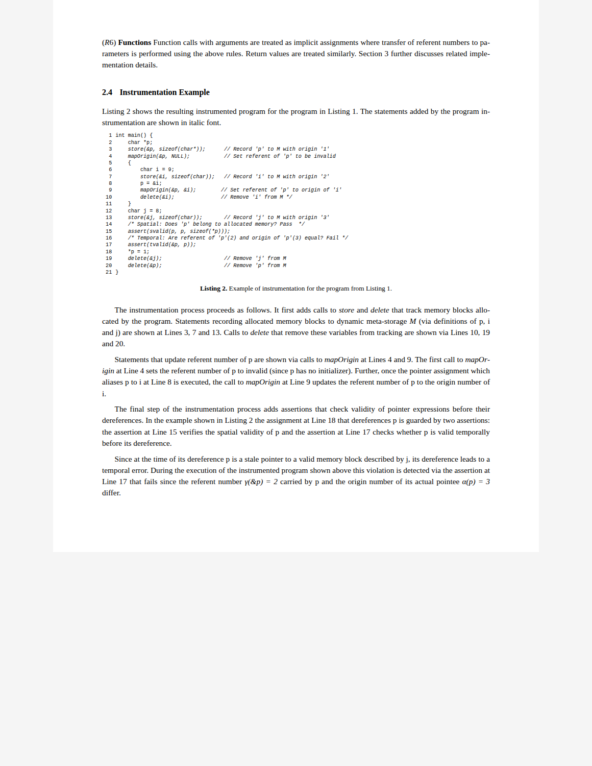(R6) Functions Function calls with arguments are treated as implicit assignments where transfer of referent numbers to parameters is performed using the above rules. Return values are treated similarly. Section 3 further discusses related implementation details.
2.4 Instrumentation Example
Listing 2 shows the resulting instrumented program for the program in Listing 1. The statements added by the program instrumentation are shown in italic font.
1int main() { 2 char *p; 3 store(&p, sizeof(char*)); // Record 'p' to M with origin '1' 4 mapOrigin(&p, NULL); // Set referent of 'p' to be invalid 5 { 6 char i = 9; 7 store(&i, sizeof(char)); // Record 'i' to M with origin '2' 8 p = &i; 9 mapOrigin(&p, &i); // Set referent of 'p' to origin of 'i' 10 delete(&i); // Remove 'i' from M */ 11 } 12 char j = 8; 13 store(&j, sizeof(char)); // Record 'j' to M with origin '3' 14 /* Spatial: Does 'p' belong to allocated memory? Pass */ 15 assert(svalid(p, p, sizeof(*p))); 16 /* Temporal: Are referent of 'p'(2) and origin of 'p'(3) equal? Fail */ 17 assert(tvalid(&p, p)); 18 *p = 1; 19 delete(&j); // Remove 'j' from M 20 delete(&p); // Remove 'p' from M 21}
Listing 2. Example of instrumentation for the program from Listing 1.
The instrumentation process proceeds as follows. It first adds calls to store and delete that track memory blocks allocated by the program. Statements recording allocated memory blocks to dynamic meta-storage M (via definitions of p, i and j) are shown at Lines 3, 7 and 13. Calls to delete that remove these variables from tracking are shown via Lines 10, 19 and 20.
Statements that update referent number of p are shown via calls to mapOrigin at Lines 4 and 9. The first call to mapOrigin at Line 4 sets the referent number of p to invalid (since p has no initializer). Further, once the pointer assignment which aliases p to i at Line 8 is executed, the call to mapOrigin at Line 9 updates the referent number of p to the origin number of i.
The final step of the instrumentation process adds assertions that check validity of pointer expressions before their dereferences. In the example shown in Listing 2 the assignment at Line 18 that dereferences p is guarded by two assertions: the assertion at Line 15 verifies the spatial validity of p and the assertion at Line 17 checks whether p is valid temporally before its dereference.
Since at the time of its dereference p is a stale pointer to a valid memory block described by j, its dereference leads to a temporal error. During the execution of the instrumented program shown above this violation is detected via the assertion at Line 17 that fails since the referent number γ(&p) = 2 carried by p and the origin number of its actual pointee α(p) = 3 differ.